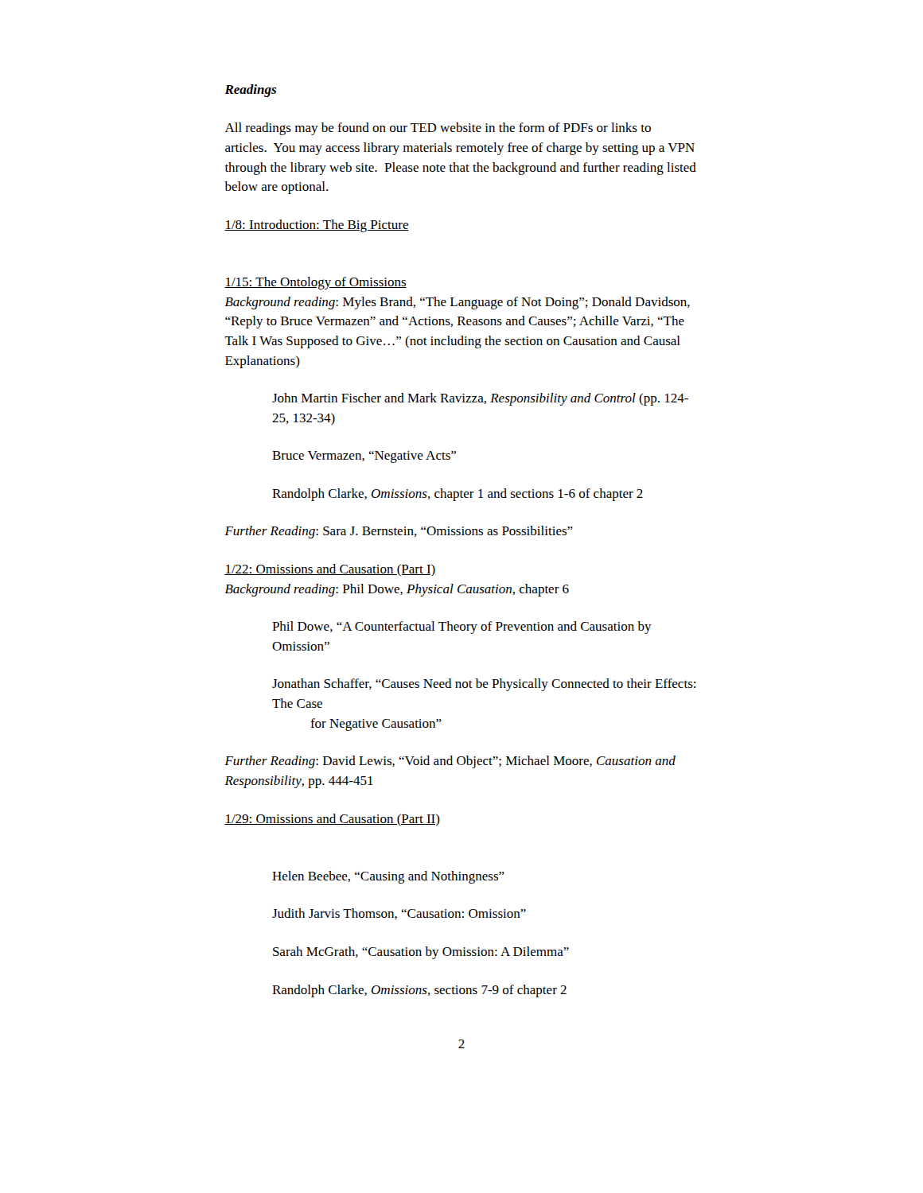Readings
All readings may be found on our TED website in the form of PDFs or links to articles. You may access library materials remotely free of charge by setting up a VPN through the library web site. Please note that the background and further reading listed below are optional.
1/8: Introduction: The Big Picture
1/15: The Ontology of Omissions
Background reading: Myles Brand, “The Language of Not Doing”; Donald Davidson, “Reply to Bruce Vermazen” and “Actions, Reasons and Causes”; Achille Varzi, “The Talk I Was Supposed to Give…” (not including the section on Causation and Causal Explanations)
John Martin Fischer and Mark Ravizza, Responsibility and Control (pp. 124-25, 132-34)
Bruce Vermazen, “Negative Acts”
Randolph Clarke, Omissions, chapter 1 and sections 1-6 of chapter 2
Further Reading: Sara J. Bernstein, “Omissions as Possibilities”
1/22: Omissions and Causation (Part I)
Background reading: Phil Dowe, Physical Causation, chapter 6
Phil Dowe, “A Counterfactual Theory of Prevention and Causation by Omission”
Jonathan Schaffer, “Causes Need not be Physically Connected to their Effects: The Casefor Negative Causation”
Further Reading: David Lewis, “Void and Object”; Michael Moore, Causation and Responsibility, pp. 444-451
1/29: Omissions and Causation (Part II)
Helen Beebee, “Causing and Nothingness”
Judith Jarvis Thomson, “Causation: Omission”
Sarah McGrath, “Causation by Omission: A Dilemma”
Randolph Clarke, Omissions, sections 7-9 of chapter 2
2